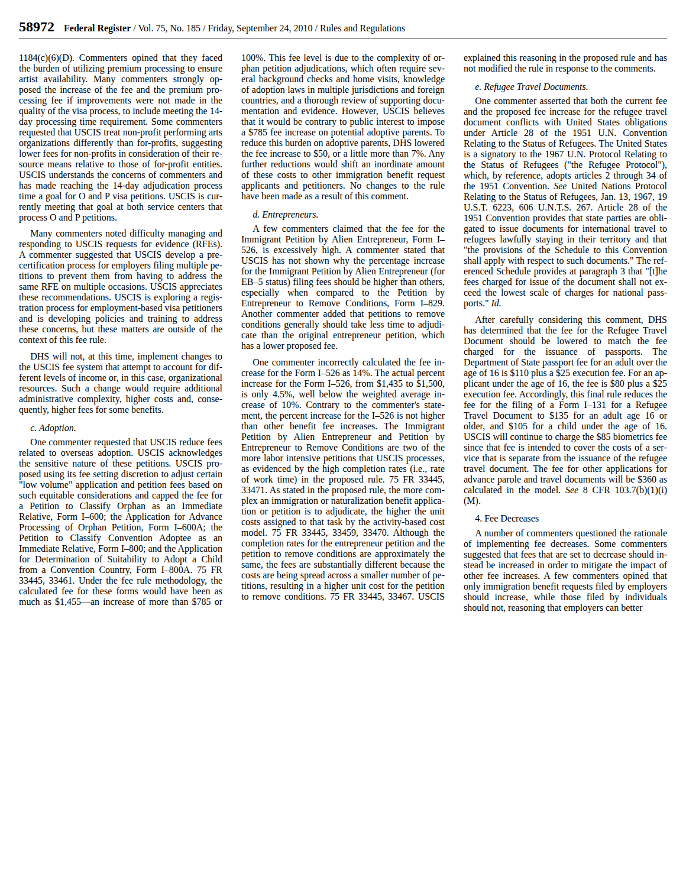58972 Federal Register / Vol. 75, No. 185 / Friday, September 24, 2010 / Rules and Regulations
1184(c)(6)(D). Commenters opined that they faced the burden of utilizing premium processing to ensure artist availability. Many commenters strongly opposed the increase of the fee and the premium processing fee if improvements were not made in the quality of the visa process, to include meeting the 14-day processing time requirement. Some commenters requested that USCIS treat non-profit performing arts organizations differently than for-profits, suggesting lower fees for non-profits in consideration of their resource means relative to those of for-profit entities. USCIS understands the concerns of commenters and has made reaching the 14-day adjudication process time a goal for O and P visa petitions. USCIS is currently meeting that goal at both service centers that process O and P petitions.
Many commenters noted difficulty managing and responding to USCIS requests for evidence (RFEs). A commenter suggested that USCIS develop a pre-certification process for employers filing multiple petitions to prevent them from having to address the same RFE on multiple occasions. USCIS appreciates these recommendations. USCIS is exploring a registration process for employment-based visa petitioners and is developing policies and training to address these concerns, but these matters are outside of the context of this fee rule.
DHS will not, at this time, implement changes to the USCIS fee system that attempt to account for different levels of income or, in this case, organizational resources. Such a change would require additional administrative complexity, higher costs and, consequently, higher fees for some benefits.
c. Adoption.
One commenter requested that USCIS reduce fees related to overseas adoption. USCIS acknowledges the sensitive nature of these petitions. USCIS proposed using its fee setting discretion to adjust certain "low volume" application and petition fees based on such equitable considerations and capped the fee for a Petition to Classify Orphan as an Immediate Relative, Form I–600; the Application for Advance Processing of Orphan Petition, Form I–600A; the Petition to Classify Convention Adoptee as an Immediate Relative, Form I–800; and the Application for Determination of Suitability to Adopt a Child from a Convention Country, Form I–800A. 75 FR 33445, 33461. Under the fee rule methodology, the calculated fee for these forms would have been as much as $1,455—an increase of more than $785 or 100%. This fee level is due to the complexity of orphan petition adjudications, which often require several background checks and home visits, knowledge of adoption laws in multiple jurisdictions and foreign countries, and a thorough review of supporting documentation and evidence. However, USCIS believes that it would be contrary to public interest to impose a $785 fee increase on potential adoptive parents. To reduce this burden on adoptive parents, DHS lowered the fee increase to $50, or a little more than 7%. Any further reductions would shift an inordinate amount of these costs to other immigration benefit request applicants and petitioners. No changes to the rule have been made as a result of this comment.
d. Entrepreneurs.
A few commenters claimed that the fee for the Immigrant Petition by Alien Entrepreneur, Form I–526, is excessively high. A commenter stated that USCIS has not shown why the percentage increase for the Immigrant Petition by Alien Entrepreneur (for EB–5 status) filing fees should be higher than others, especially when compared to the Petition by Entrepreneur to Remove Conditions, Form I–829. Another commenter added that petitions to remove conditions generally should take less time to adjudicate than the original entrepreneur petition, which has a lower proposed fee.
One commenter incorrectly calculated the fee increase for the Form I–526 as 14%. The actual percent increase for the Form I–526, from $1,435 to $1,500, is only 4.5%, well below the weighted average increase of 10%. Contrary to the commenter's statement, the percent increase for the I–526 is not higher than other benefit fee increases. The Immigrant Petition by Alien Entrepreneur and Petition by Entrepreneur to Remove Conditions are two of the more labor intensive petitions that USCIS processes, as evidenced by the high completion rates (i.e., rate of work time) in the proposed rule. 75 FR 33445, 33471. As stated in the proposed rule, the more complex an immigration or naturalization benefit application or petition is to adjudicate, the higher the unit costs assigned to that task by the activity-based cost model. 75 FR 33445, 33459, 33470. Although the completion rates for the entrepreneur petition and the petition to remove conditions are approximately the same, the fees are substantially different because the costs are being spread across a smaller number of petitions, resulting in a higher unit cost for the petition to remove conditions. 75 FR 33445, 33467. USCIS explained this reasoning in the proposed rule and has not modified the rule in response to the comments.
e. Refugee Travel Documents.
One commenter asserted that both the current fee and the proposed fee increase for the refugee travel document conflicts with United States obligations under Article 28 of the 1951 U.N. Convention Relating to the Status of Refugees. The United States is a signatory to the 1967 U.N. Protocol Relating to the Status of Refugees ("the Refugee Protocol"), which, by reference, adopts articles 2 through 34 of the 1951 Convention. See United Nations Protocol Relating to the Status of Refugees, Jan. 13, 1967, 19 U.S.T. 6223, 606 U.N.T.S. 267. Article 28 of the 1951 Convention provides that state parties are obligated to issue documents for international travel to refugees lawfully staying in their territory and that "the provisions of the Schedule to this Convention shall apply with respect to such documents." The referenced Schedule provides at paragraph 3 that "[t]he fees charged for issue of the document shall not exceed the lowest scale of charges for national passports." Id.
After carefully considering this comment, DHS has determined that the fee for the Refugee Travel Document should be lowered to match the fee charged for the issuance of passports. The Department of State passport fee for an adult over the age of 16 is $110 plus a $25 execution fee. For an applicant under the age of 16, the fee is $80 plus a $25 execution fee. Accordingly, this final rule reduces the fee for the filing of a Form I–131 for a Refugee Travel Document to $135 for an adult age 16 or older, and $105 for a child under the age of 16. USCIS will continue to charge the $85 biometrics fee since that fee is intended to cover the costs of a service that is separate from the issuance of the refugee travel document. The fee for other applications for advance parole and travel documents will be $360 as calculated in the model. See 8 CFR 103.7(b)(1)(i)(M).
4. Fee Decreases
A number of commenters questioned the rationale of implementing fee decreases. Some commenters suggested that fees that are set to decrease should instead be increased in order to mitigate the impact of other fee increases. A few commenters opined that only immigration benefit requests filed by employers should increase, while those filed by individuals should not, reasoning that employers can better